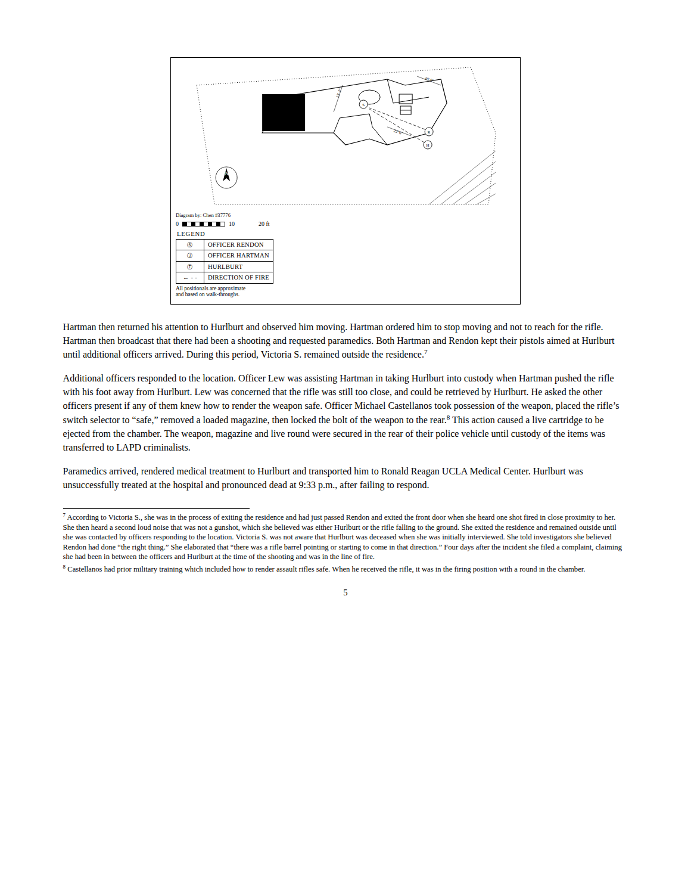13' 4" 20' 9" 22' 6" S R H N
Diagram by: Chen #37776
0 10 20 ft
LEGEND
| Ⓢ | OFFICER RENDON |
| Ⓙ | OFFICER HARTMAN |
| Ⓣ | HURLBURT |
| ← - - | DIRECTION OF FIRE |
All positionals are approximate
and based on walk-throughs.
Hartman then returned his attention to Hurlburt and observed him moving. Hartman ordered him to stop moving and not to reach for the rifle. Hartman then broadcast that there had been a shooting and requested paramedics. Both Hartman and Rendon kept their pistols aimed at Hurlburt until additional officers arrived. During this period, Victoria S. remained outside the residence.7
Additional officers responded to the location. Officer Lew was assisting Hartman in taking Hurlburt into custody when Hartman pushed the rifle with his foot away from Hurlburt. Lew was concerned that the rifle was still too close, and could be retrieved by Hurlburt. He asked the other officers present if any of them knew how to render the weapon safe. Officer Michael Castellanos took possession of the weapon, placed the rifle’s switch selector to “safe,” removed a loaded magazine, then locked the bolt of the weapon to the rear.8 This action caused a live cartridge to be ejected from the chamber. The weapon, magazine and live round were secured in the rear of their police vehicle until custody of the items was transferred to LAPD criminalists.
Paramedics arrived, rendered medical treatment to Hurlburt and transported him to Ronald Reagan UCLA Medical Center. Hurlburt was unsuccessfully treated at the hospital and pronounced dead at 9:33 p.m., after failing to respond.
7 According to Victoria S., she was in the process of exiting the residence and had just passed Rendon and exited the front door when she heard one shot fired in close proximity to her. She then heard a second loud noise that was not a gunshot, which she believed was either Hurlburt or the rifle falling to the ground. She exited the residence and remained outside until she was contacted by officers responding to the location. Victoria S. was not aware that Hurlburt was deceased when she was initially interviewed. She told investigators she believed Rendon had done “the right thing.” She elaborated that “there was a rifle barrel pointing or starting to come in that direction.” Four days after the incident she filed a complaint, claiming she had been in between the officers and Hurlburt at the time of the shooting and was in the line of fire.
8 Castellanos had prior military training which included how to render assault rifles safe. When he received the rifle, it was in the firing position with a round in the chamber.
5